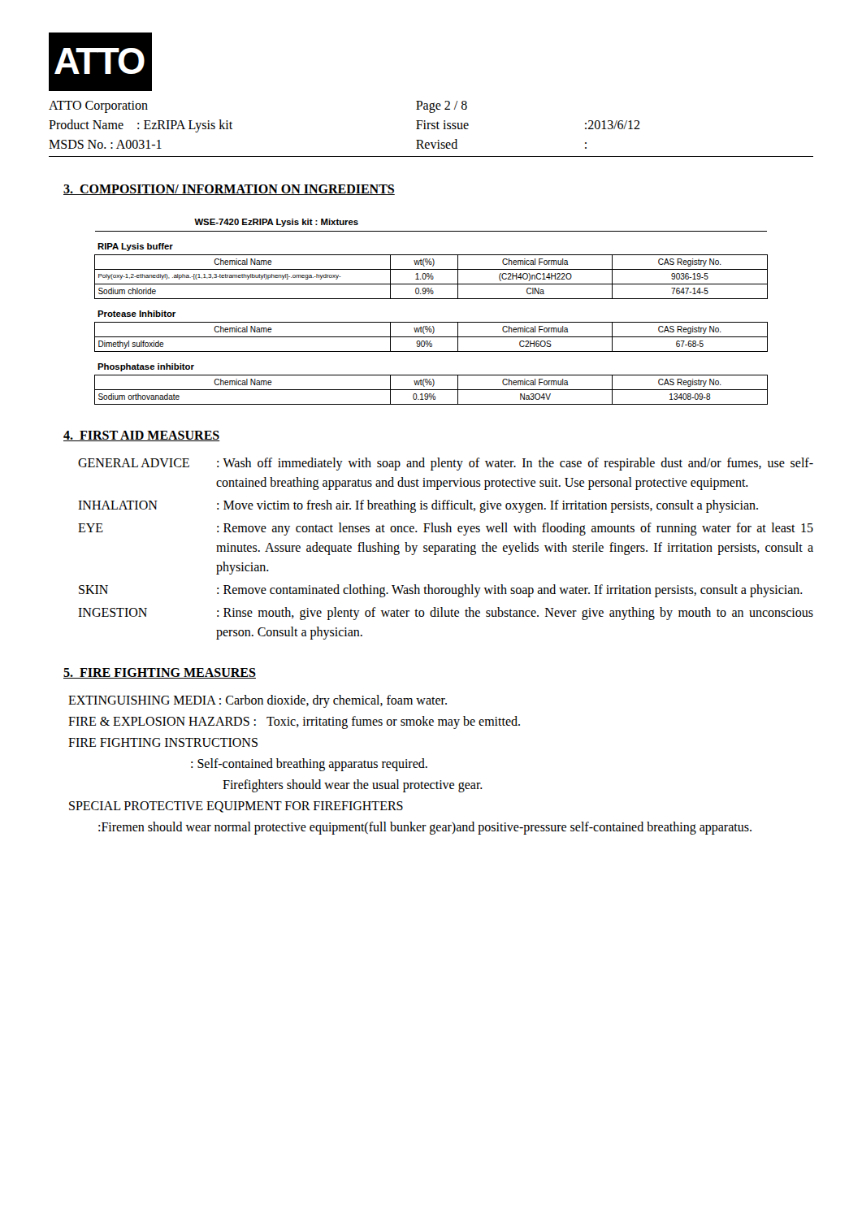ATTO
| ATTO Corporation | Page 2 / 8 | |
| Product Name : EzRIPA Lysis kit | First issue | :2013/6/12 |
| MSDS No. : A0031-1 | Revised | : |
3. COMPOSITION/ INFORMATION ON INGREDIENTS
| WSE-7420 EzRIPA Lysis kit : Mixtures | | |
| RIPA Lysis buffer | | |
| Chemical Name | wt(%) | Chemical Formula | CAS Registry No. |
| Poly(oxy-1,2-ethanediyl), .alpha.-[(1,1,3,3-tetramethylbutyl)phenyl]-.omega.-hydroxy- | 1.0% | (C2H4O)nC14H22O | 9036-19-5 |
| Sodium chloride | 0.9% | ClNa | 7647-14-5 |
| Protease Inhibitor | | |
| Chemical Name | wt(%) | Chemical Formula | CAS Registry No. |
| Dimethyl sulfoxide | 90% | C2H6OS | 67-68-5 |
| Phosphatase inhibitor | | |
| Chemical Name | wt(%) | Chemical Formula | CAS Registry No. |
| Sodium orthovanadate | 0.19% | Na3O4V | 13408-09-8 |
4. FIRST AID MEASURES
GENERAL ADVICE
: Wash off immediately with soap and plenty of water. In the case of respirable dust and/or fumes, use self-contained breathing apparatus and dust impervious protective suit. Use personal protective equipment.
INHALATION
: Move victim to fresh air. If breathing is difficult, give oxygen. If irritation persists, consult a physician.
EYE
: Remove any contact lenses at once. Flush eyes well with flooding amounts of running water for at least 15 minutes. Assure adequate flushing by separating the eyelids with sterile fingers. If irritation persists, consult a physician.
SKIN
: Remove contaminated clothing. Wash thoroughly with soap and water. If irritation persists, consult a physician.
INGESTION
: Rinse mouth, give plenty of water to dilute the substance. Never give anything by mouth to an unconscious person. Consult a physician.
5. FIRE FIGHTING MEASURES
EXTINGUISHING MEDIA : Carbon dioxide, dry chemical, foam water.
FIRE & EXPLOSION HAZARDS : Toxic, irritating fumes or smoke may be emitted.
FIRE FIGHTING INSTRUCTIONS
: Self-contained breathing apparatus required.
Firefighters should wear the usual protective gear.
SPECIAL PROTECTIVE EQUIPMENT FOR FIREFIGHTERS
:Firemen should wear normal protective equipment(full bunker gear)and positive-pressure self-contained breathing apparatus.